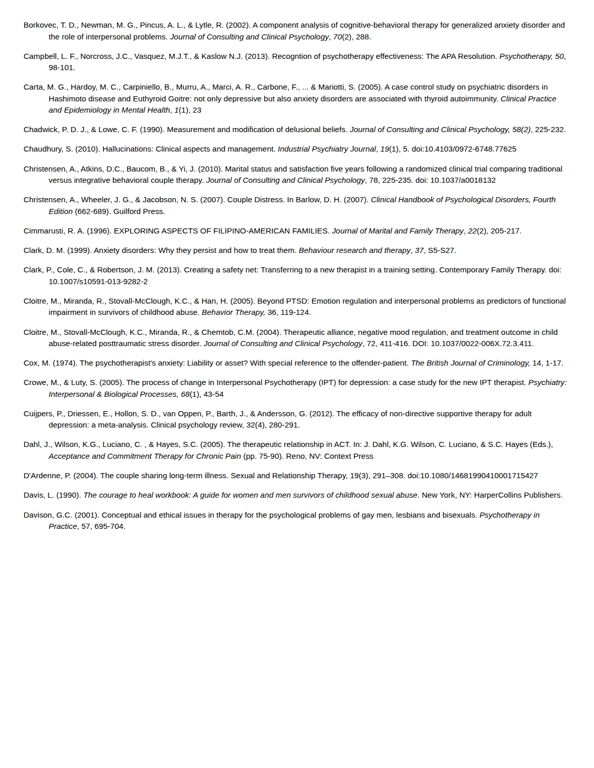Borkovec, T. D., Newman, M. G., Pincus, A. L., & Lytle, R. (2002). A component analysis of cognitive-behavioral therapy for generalized anxiety disorder and the role of interpersonal problems. Journal of Consulting and Clinical Psychology, 70(2), 288.
Campbell, L. F., Norcross, J.C., Vasquez, M.J.T., & Kaslow N.J. (2013). Recogntion of psychotherapy effectiveness: The APA Resolution. Psychotherapy, 50, 98-101.
Carta, M. G., Hardoy, M. C., Carpiniello, B., Murru, A., Marci, A. R., Carbone, F., ... & Mariotti, S. (2005). A case control study on psychiatric disorders in Hashimoto disease and Euthyroid Goitre: not only depressive but also anxiety disorders are associated with thyroid autoimmunity. Clinical Practice and Epidemiology in Mental Health, 1(1), 23
Chadwick, P. D. J., & Lowe, C. F. (1990). Measurement and modification of delusional beliefs. Journal of Consulting and Clinical Psychology, 58(2), 225-232.
Chaudhury, S. (2010). Hallucinations: Clinical aspects and management. Industrial Psychiatry Journal, 19(1), 5. doi:10.4103/0972-6748.77625
Christensen, A., Atkins, D.C., Baucom, B., & Yi, J. (2010). Marital status and satisfaction five years following a randomized clinical trial comparing traditional versus integrative behavioral couple therapy. Journal of Consulting and Clinical Psychology, 78, 225-235. doi: 10.1037/a0018132
Christensen, A., Wheeler, J. G., & Jacobson, N. S. (2007). Couple Distress. In Barlow, D. H. (2007). Clinical Handbook of Psychological Disorders, Fourth Edition (662-689). Guilford Press.
Cimmarusti, R. A. (1996). EXPLORING ASPECTS OF FILIPINO-AMERICAN FAMILIES. Journal of Marital and Family Therapy, 22(2), 205-217.
Clark, D. M. (1999). Anxiety disorders: Why they persist and how to treat them. Behaviour research and therapy, 37, S5-S27.
Clark, P., Cole, C., & Robertson, J. M. (2013). Creating a safety net: Transferring to a new therapist in a training setting. Contemporary Family Therapy. doi: 10.1007/s10591-013-9282-2
Cloitre, M., Miranda, R., Stovall-McClough, K.C., & Han, H. (2005). Beyond PTSD: Emotion regulation and interpersonal problems as predictors of functional impairment in survivors of childhood abuse. Behavior Therapy, 36, 119-124.
Cloitre, M., Stovall-McClough, K.C., Miranda, R., & Chemtob, C.M. (2004). Therapeutic alliance, negative mood regulation, and treatment outcome in child abuse-related posttraumatic stress disorder. Journal of Consulting and Clinical Psychology, 72, 411-416. DOI: 10.1037/0022-006X.72.3.411.
Cox, M. (1974). The psychotherapist's anxiety: Liability or asset? With special reference to the offender-patient. The British Journal of Criminology, 14, 1-17.
Crowe, M., & Luty, S. (2005). The process of change in Interpersonal Psychotherapy (IPT) for depression: a case study for the new IPT therapist. Psychiatry: Interpersonal & Biological Processes, 68(1), 43-54
Cuijpers, P., Driessen, E., Hollon, S. D., van Oppen, P., Barth, J., & Andersson, G. (2012). The efficacy of non-directive supportive therapy for adult depression: a meta-analysis. Clinical psychology review, 32(4), 280-291.
Dahl, J., Wilson, K.G., Luciano, C. , & Hayes, S.C. (2005). The therapeutic relationship in ACT. In: J. Dahl, K.G. Wilson, C. Luciano, & S.C. Hayes (Eds.), Acceptance and Commitment Therapy for Chronic Pain (pp. 75-90). Reno, NV: Context Press
D'Ardenne, P. (2004). The couple sharing long-term illness. Sexual and Relationship Therapy, 19(3), 291–308. doi:10.1080/14681990410001715427
Davis, L. (1990). The courage to heal workbook: A guide for women and men survivors of childhood sexual abuse. New York, NY: HarperCollins Publishers.
Davison, G.C. (2001). Conceptual and ethical issues in therapy for the psychological problems of gay men, lesbians and bisexuals. Psychotherapy in Practice, 57, 695-704.